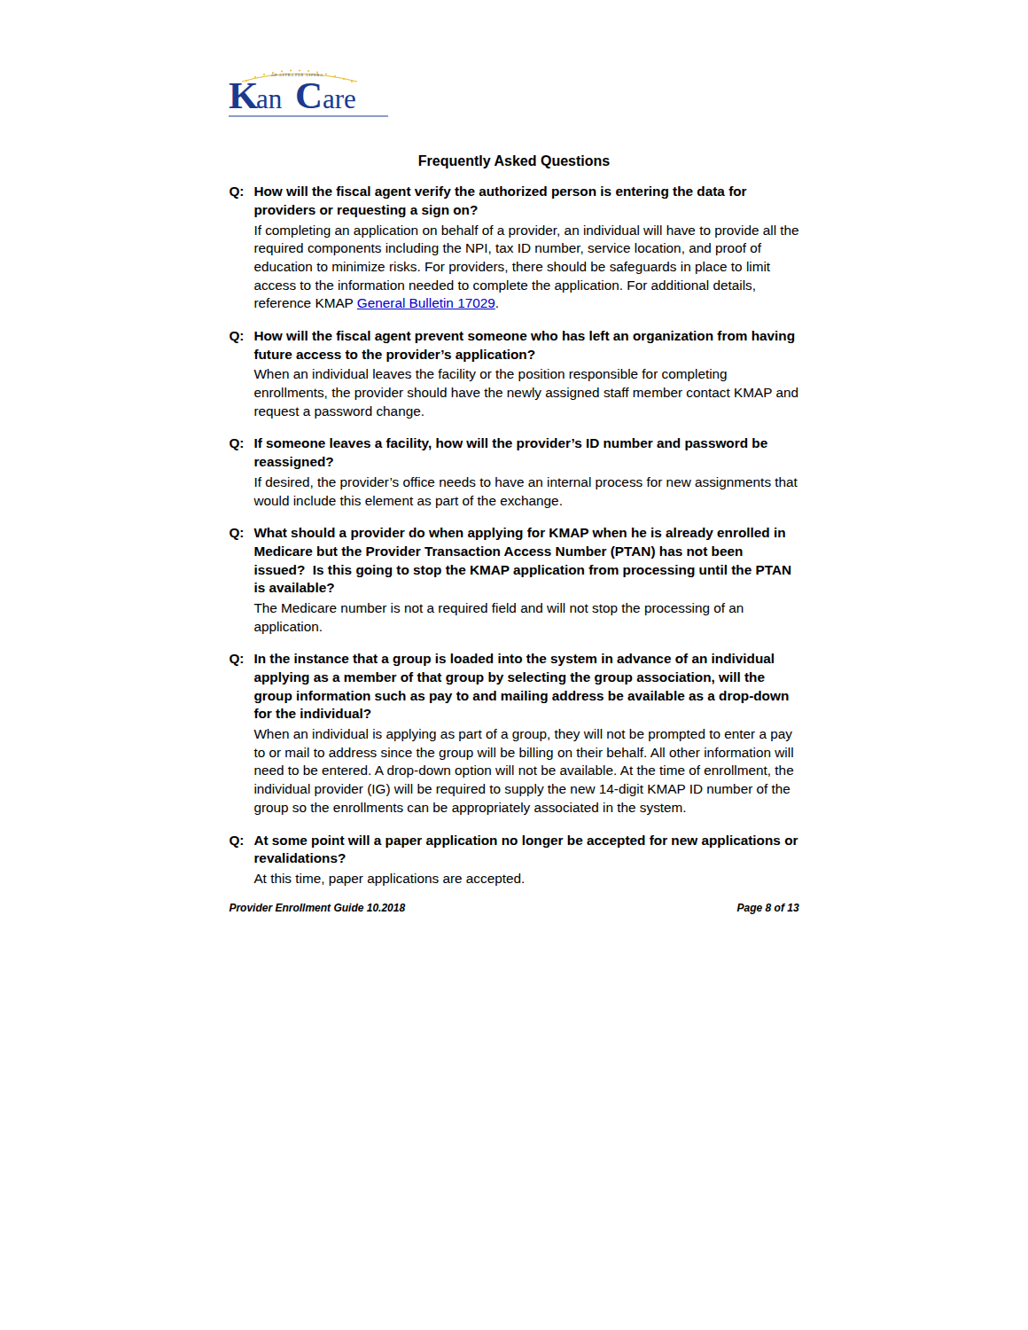K an C are AD ASTRA PER ASPERA
Frequently Asked Questions
Q: How will the fiscal agent verify the authorized person is entering the data for providers or requesting a sign on?
If completing an application on behalf of a provider, an individual will have to provide all the required components including the NPI, tax ID number, service location, and proof of education to minimize risks. For providers, there should be safeguards in place to limit access to the information needed to complete the application. For additional details, reference KMAP General Bulletin 17029.
Q: How will the fiscal agent prevent someone who has left an organization from having future access to the provider’s application?
When an individual leaves the facility or the position responsible for completing enrollments, the provider should have the newly assigned staff member contact KMAP and request a password change.
Q: If someone leaves a facility, how will the provider’s ID number and password be reassigned?
If desired, the provider’s office needs to have an internal process for new assignments that would include this element as part of the exchange.
Q: What should a provider do when applying for KMAP when he is already enrolled in Medicare but the Provider Transaction Access Number (PTAN) has not been issued? Is this going to stop the KMAP application from processing until the PTAN is available?
The Medicare number is not a required field and will not stop the processing of an application.
Q: In the instance that a group is loaded into the system in advance of an individual applying as a member of that group by selecting the group association, will the group information such as pay to and mailing address be available as a drop-down for the individual?
When an individual is applying as part of a group, they will not be prompted to enter a pay to or mail to address since the group will be billing on their behalf. All other information will need to be entered. A drop-down option will not be available. At the time of enrollment, the individual provider (IG) will be required to supply the new 14-digit KMAP ID number of the group so the enrollments can be appropriately associated in the system.
Q: At some point will a paper application no longer be accepted for new applications or revalidations?
At this time, paper applications are accepted.
Provider Enrollment Guide 10.2018 Page 8 of 13